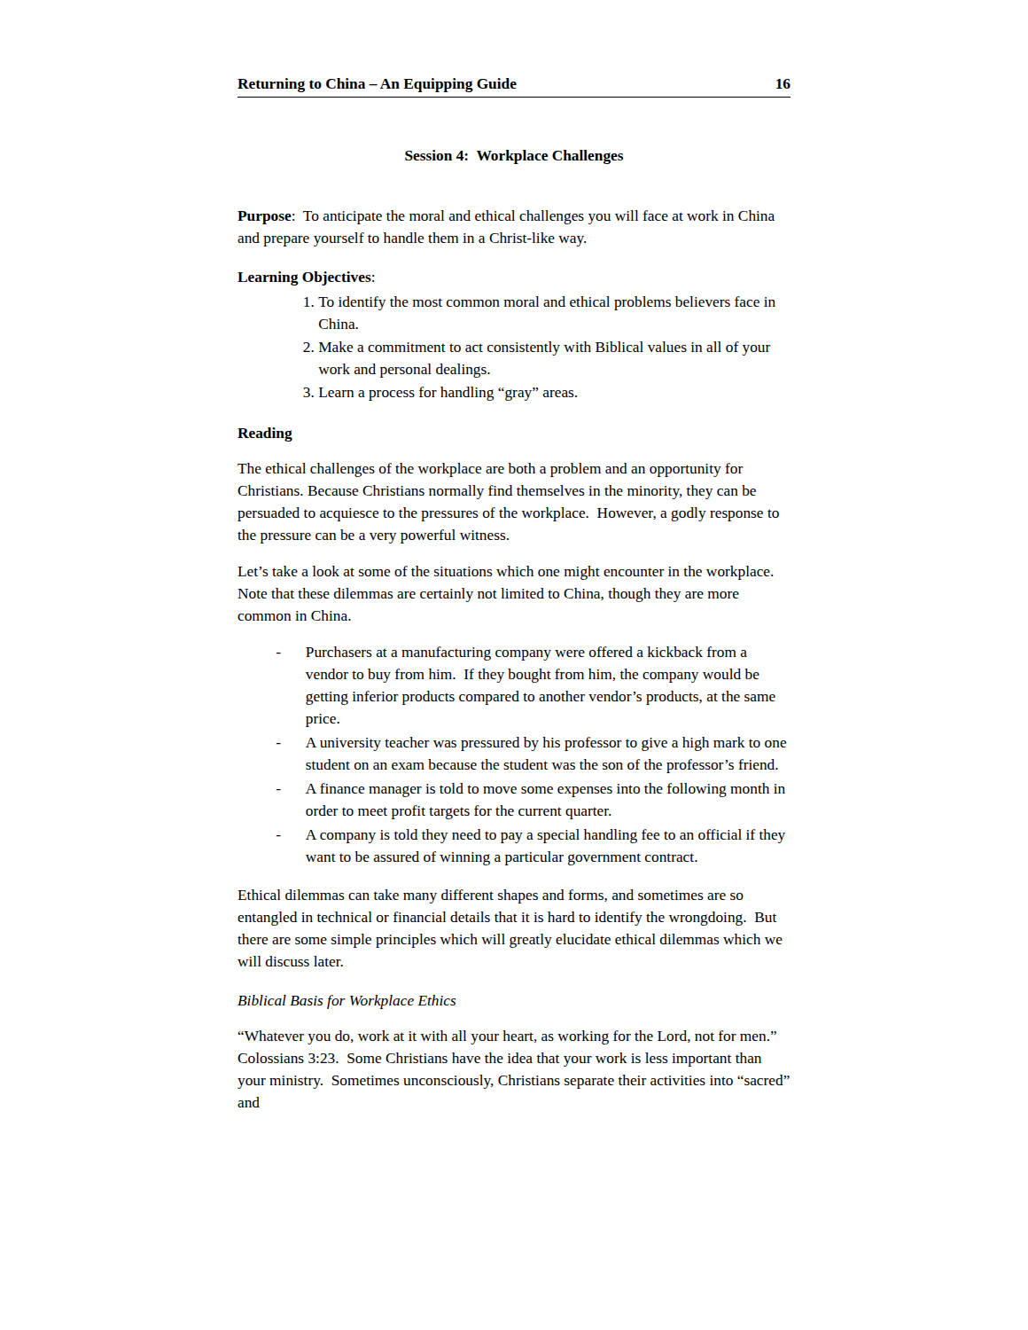Returning to China – An Equipping Guide 16
Session 4: Workplace Challenges
Purpose: To anticipate the moral and ethical challenges you will face at work in China and prepare yourself to handle them in a Christ-like way.
Learning Objectives:
To identify the most common moral and ethical problems believers face in China.
Make a commitment to act consistently with Biblical values in all of your work and personal dealings.
Learn a process for handling “gray” areas.
Reading
The ethical challenges of the workplace are both a problem and an opportunity for Christians. Because Christians normally find themselves in the minority, they can be persuaded to acquiesce to the pressures of the workplace. However, a godly response to the pressure can be a very powerful witness.
Let’s take a look at some of the situations which one might encounter in the workplace. Note that these dilemmas are certainly not limited to China, though they are more common in China.
Purchasers at a manufacturing company were offered a kickback from a vendor to buy from him. If they bought from him, the company would be getting inferior products compared to another vendor’s products, at the same price.
A university teacher was pressured by his professor to give a high mark to one student on an exam because the student was the son of the professor’s friend.
A finance manager is told to move some expenses into the following month in order to meet profit targets for the current quarter.
A company is told they need to pay a special handling fee to an official if they want to be assured of winning a particular government contract.
Ethical dilemmas can take many different shapes and forms, and sometimes are so entangled in technical or financial details that it is hard to identify the wrongdoing. But there are some simple principles which will greatly elucidate ethical dilemmas which we will discuss later.
Biblical Basis for Workplace Ethics
“Whatever you do, work at it with all your heart, as working for the Lord, not for men.” Colossians 3:23. Some Christians have the idea that your work is less important than your ministry. Sometimes unconsciously, Christians separate their activities into “sacred” and